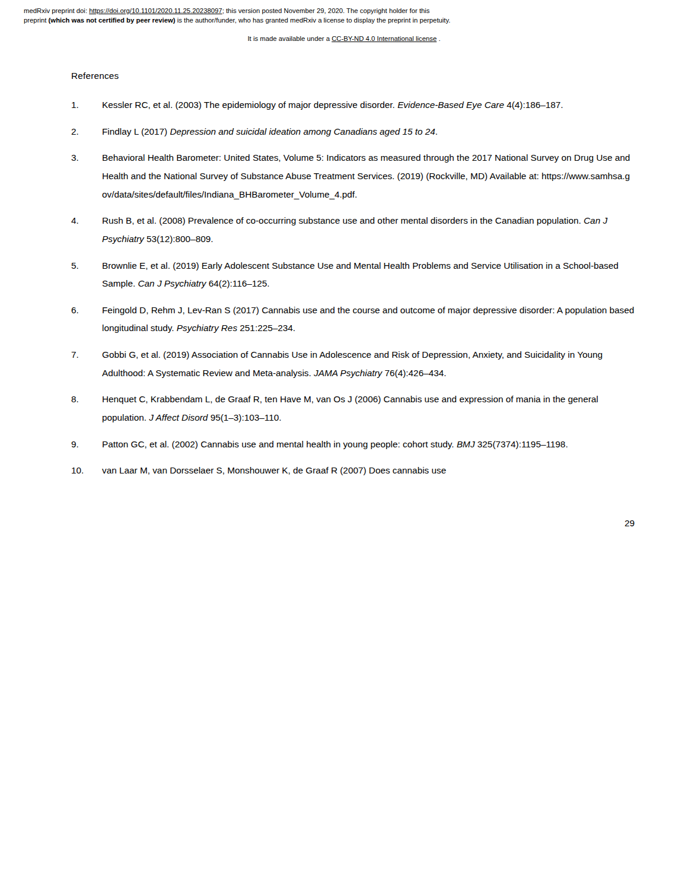medRxiv preprint doi: https://doi.org/10.1101/2020.11.25.20238097; this version posted November 29, 2020. The copyright holder for this
preprint (which was not certified by peer review) is the author/funder, who has granted medRxiv a license to display the preprint in perpetuity.
It is made available under a CC-BY-ND 4.0 International license .
References
1. Kessler RC, et al. (2003) The epidemiology of major depressive disorder. Evidence-Based Eye Care 4(4):186–187.
2. Findlay L (2017) Depression and suicidal ideation among Canadians aged 15 to 24.
3. Behavioral Health Barometer: United States, Volume 5: Indicators as measured through the 2017 National Survey on Drug Use and Health and the National Survey of Substance Abuse Treatment Services. (2019) (Rockville, MD) Available at: https://www.samhsa.gov/data/sites/default/files/Indiana_BHBarometer_Volume_4.pdf.
4. Rush B, et al. (2008) Prevalence of co-occurring substance use and other mental disorders in the Canadian population. Can J Psychiatry 53(12):800–809.
5. Brownlie E, et al. (2019) Early Adolescent Substance Use and Mental Health Problems and Service Utilisation in a School-based Sample. Can J Psychiatry 64(2):116–125.
6. Feingold D, Rehm J, Lev-Ran S (2017) Cannabis use and the course and outcome of major depressive disorder: A population based longitudinal study. Psychiatry Res 251:225–234.
7. Gobbi G, et al. (2019) Association of Cannabis Use in Adolescence and Risk of Depression, Anxiety, and Suicidality in Young Adulthood: A Systematic Review and Meta-analysis. JAMA Psychiatry 76(4):426–434.
8. Henquet C, Krabbendam L, de Graaf R, ten Have M, van Os J (2006) Cannabis use and expression of mania in the general population. J Affect Disord 95(1–3):103–110.
9. Patton GC, et al. (2002) Cannabis use and mental health in young people: cohort study. BMJ 325(7374):1195–1198.
10. van Laar M, van Dorsselaer S, Monshouwer K, de Graaf R (2007) Does cannabis use
29